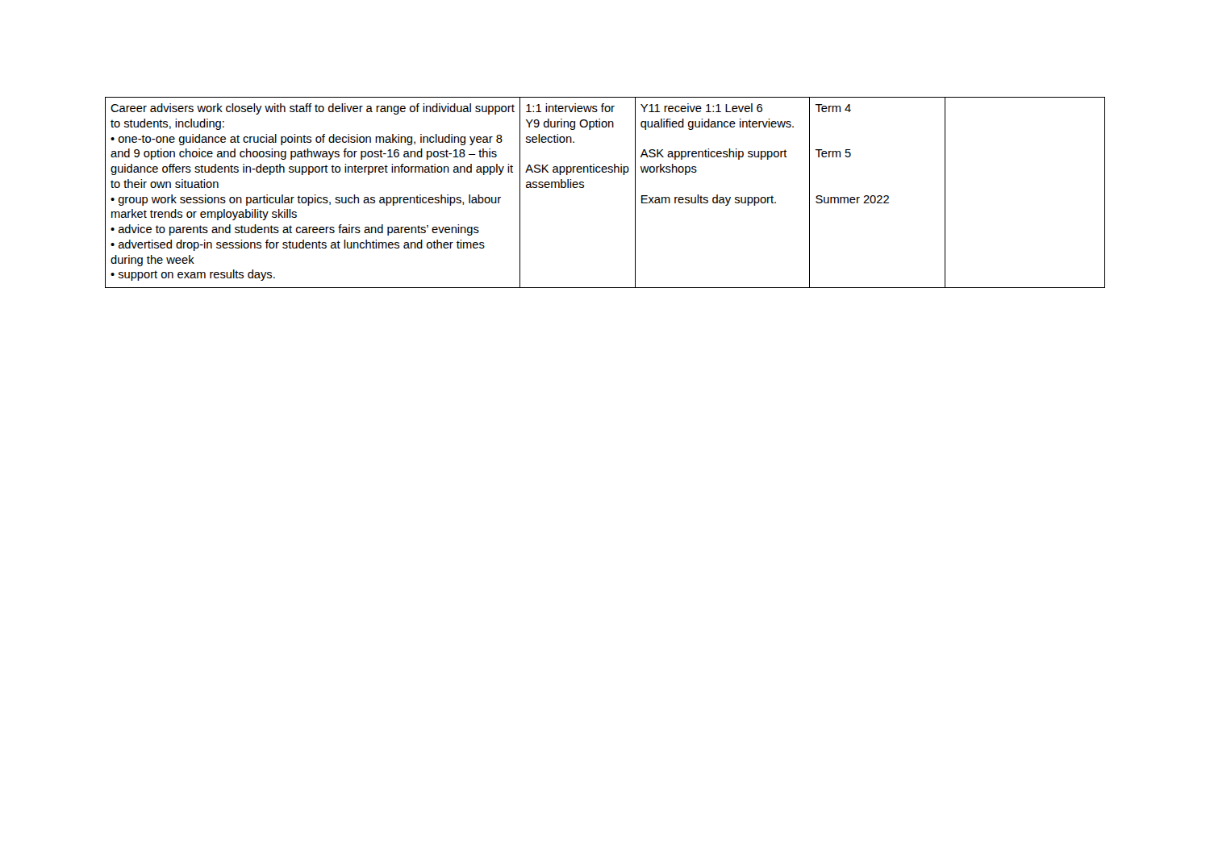| Career advisers work closely with staff to deliver a range of individual support to students, including: • one-to-one guidance at crucial points of decision making, including year 8 and 9 option choice and choosing pathways for post-16 and post-18 – this guidance offers students in-depth support to interpret information and apply it to their own situation • group work sessions on particular topics, such as apprenticeships, labour market trends or employability skills • advice to parents and students at careers fairs and parents’ evenings • advertised drop-in sessions for students at lunchtimes and other times during the week • support on exam results days. | 1:1 interviews for Y9 during Option selection. ASK apprenticeship assemblies | Y11 receive 1:1 Level 6 qualified guidance interviews. ASK apprenticeship support workshops Exam results day support. | Term 4 Term 5 Summer 2022 | |